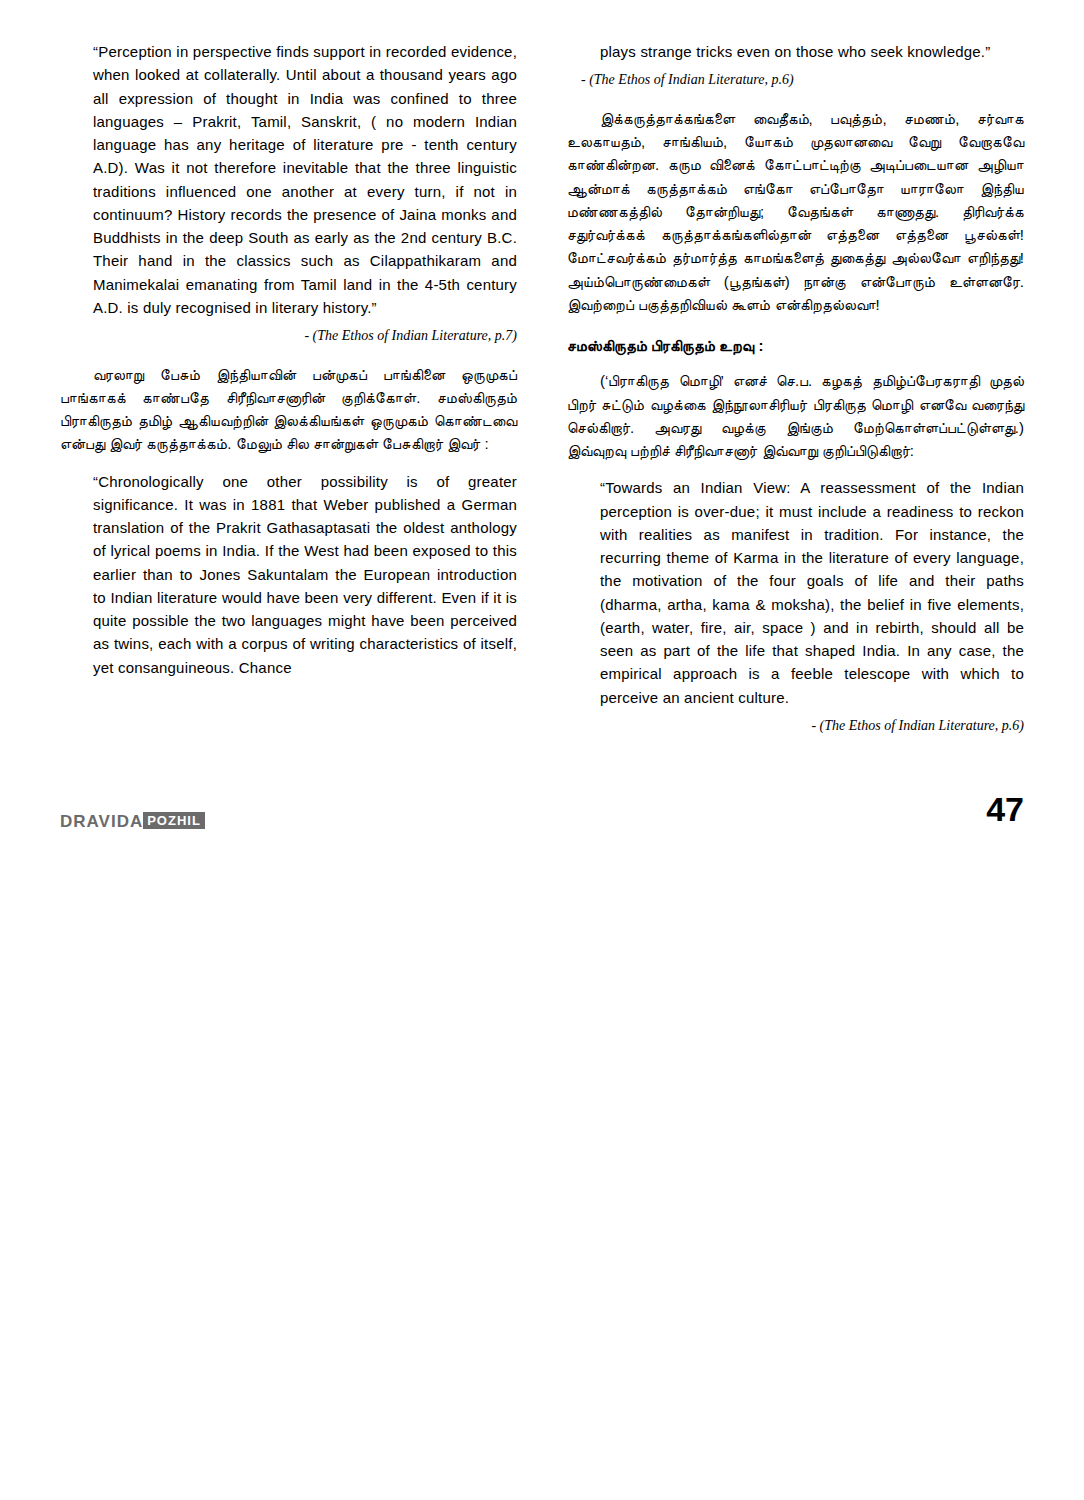“Perception in perspective finds support in recorded evidence, when looked at collaterally. Until about a thousand years ago all expression of thought in India was confined to three languages – Prakrit, Tamil, Sanskrit, ( no modern Indian language has any heritage of literature pre - tenth century A.D). Was it not therefore inevitable that the three linguistic traditions influenced one another at every turn, if not in continuum? History records the presence of Jaina monks and Buddhists in the deep South as early as the 2nd century B.C. Their hand in the classics such as Cilappathikaram and Manimekalai emanating from Tamil land in the 4-5th century A.D. is duly recognised in literary history.”
- (The Ethos of Indian Literature, p.7)
வரலாறு பேசும் இந்தியாவின் பன்முகப் பாங்கினை ஒருமுகப் பாங்காகக் காண்பதே சிரீநிவாசனாரின் குறிக்கோள். சமஸ்கிருதம் பிராகிருதம் தமிழ் ஆகியவற்றின் இலக்கியங்கள் ஒருமுகம் கொண்டவை என்பது இவர் கருத்தாக்கம். மேலும் சில சான்றுகள் பேசுகிறார் இவர் :
“Chronologically one other possibility is of greater significance. It was in 1881 that Weber published a German translation of the Prakrit Gathasaptasati the oldest anthology of lyrical poems in India. If the West had been exposed to this earlier than to Jones Sakuntalam the European introduction to Indian literature would have been very different. Even if it is quite possible the two languages might have been perceived as twins, each with a corpus of writing characteristics of itself, yet consanguineous. Chance
plays strange tricks even on those who seek knowledge.”
- (The Ethos of Indian Literature, p.6)
இக்கருத்தாக்கங்களை வைதீகம், பவுத்தம், சமணம், சர்வாக உலகாயதம், சாங்கியம், யோகம் முதலானவை வேறு வேறாகவே காண்கின்றன. கரும வினைக் கோட்பாட்டிற்கு அடிப்படையான அழியா ஆன்மாக் கருத்தாக்கம் எங்கோ எப்போதோ யாராலோ இந்திய மண்ணகத்தில் தோன்றியது; வேதங்கள் காணாதது. திரிவர்க்க சதுர்வர்க்கக் கருத்தாக்கங்களில்தான் எத்தனை எத்தனை பூசல்கள்! மோட்சவர்க்கம் தர்மார்த்த காமங்களைத் துகைத்து அல்லவோ எறிந்தது! அய்ம்பொருண்மைகள் (பூதங்கள்) நான்கு என்போரும் உள்ளனரே. இவற்றைப் பகுத்தறிவியல் கூளம் என்கிறதல்லவா!
சமஸ்கிருதம் பிரகிருதம் உறவு :
(‘பிராகிருத மொழி’ எனச் செ.ப. கழகத் தமிழ்ப்பேரகராதி முதல் பிறர் சுட்டும் வழக்கை இந்நூலாசிரியர் பிரகிருத மொழி எனவே வரைந்து செல்கிறார். அவரது வழக்கு இங்கும் மேற்கொள்ளப்பட்டுள்ளது.) இவ்வுறவு பற்றிச் சிரீநிவாசனார் இவ்வாறு குறிப்பிடுகிறார்:
“Towards an Indian View: A reassessment of the Indian perception is over-due; it must include a readiness to reckon with realities as manifest in tradition. For instance, the recurring theme of Karma in the literature of every language, the motivation of the four goals of life and their paths (dharma, artha, kama & moksha), the belief in five elements, (earth, water, fire, air, space ) and in rebirth, should all be seen as part of the life that shaped India. In any case, the empirical approach is a feeble telescope with which to perceive an ancient culture.
- (The Ethos of Indian Literature, p.6)
DRAVIDAPOZHIL
47